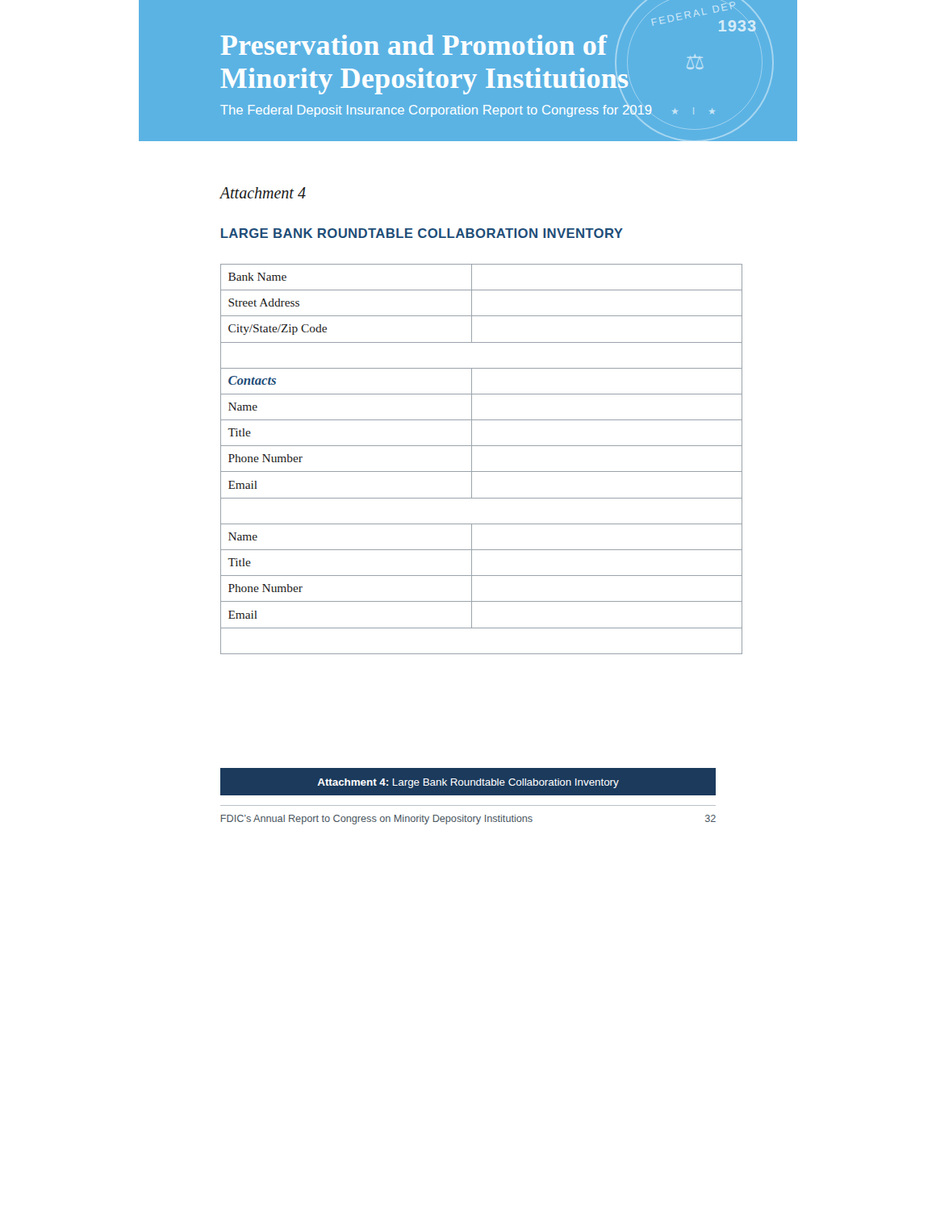FEDERAL DEP
1933
⚖
★ I ★
Preservation and Promotion of Minority Depository Institutions
The Federal Deposit Insurance Corporation Report to Congress for 2019
Attachment 4
Large Bank Roundtable Collaboration Inventory
| Bank Name | |
| Street Address | |
| City/State/Zip Code | |
| Contacts | |
| Name | |
| Title | |
| Phone Number | |
| Email | |
| Name | |
| Title | |
| Phone Number | |
| Email | |
Attachment 4: Large Bank Roundtable Collaboration Inventory
FDIC’s Annual Report to Congress on Minority Depository Institutions 32